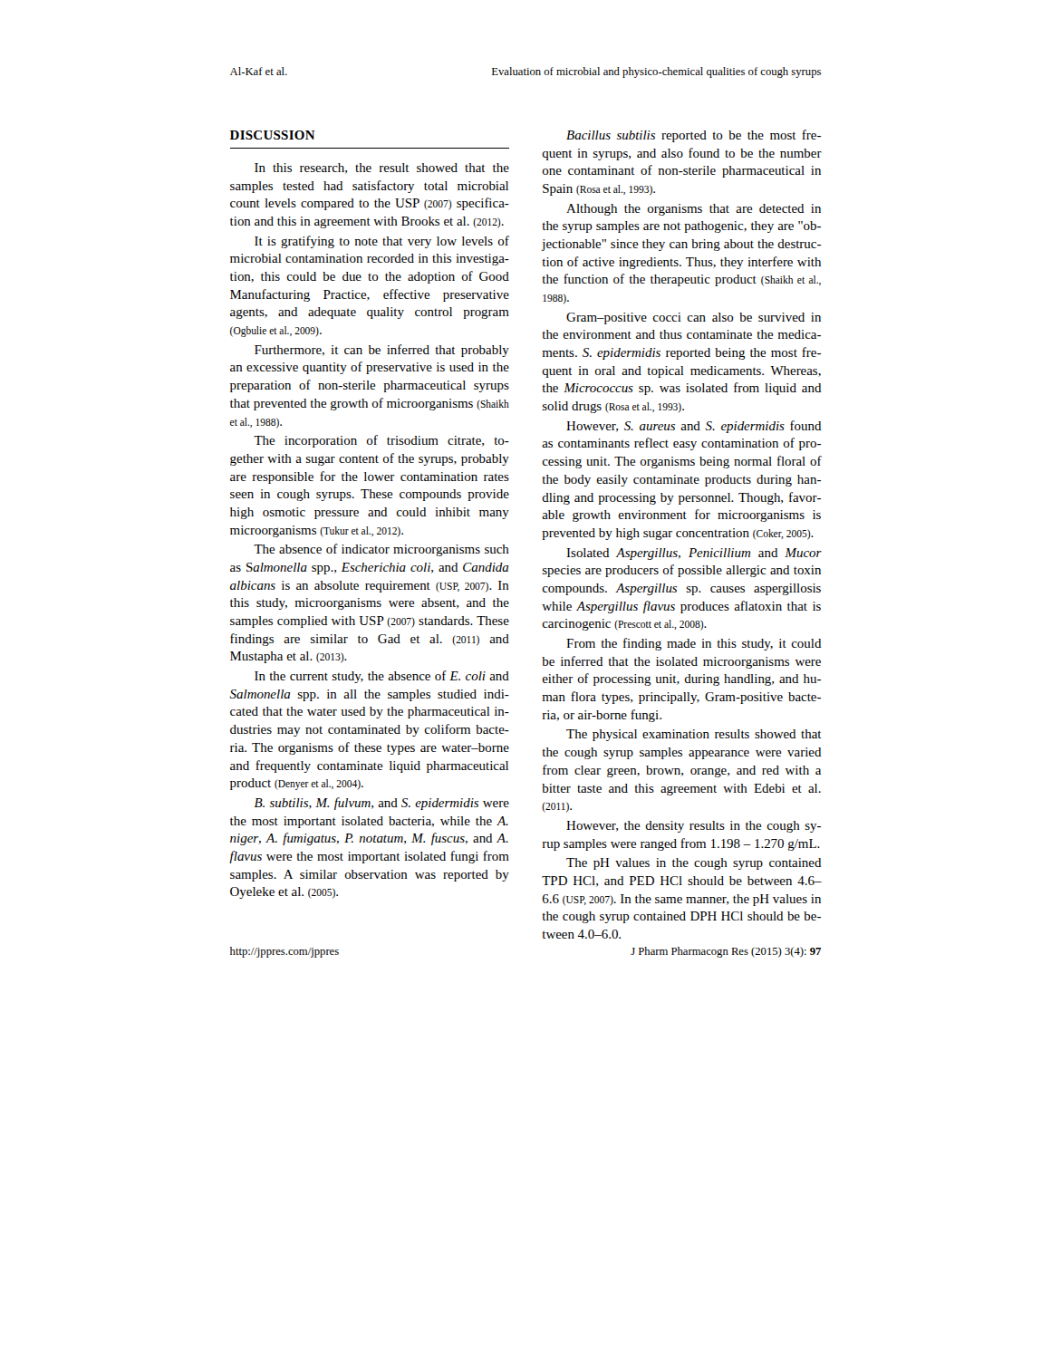Al-Kaf et al.
Evaluation of microbial and physico-chemical qualities of cough syrups
DISCUSSION
In this research, the result showed that the samples tested had satisfactory total microbial count levels compared to the USP (2007) specification and this in agreement with Brooks et al. (2012).
It is gratifying to note that very low levels of microbial contamination recorded in this investigation, this could be due to the adoption of Good Manufacturing Practice, effective preservative agents, and adequate quality control program (Ogbulie et al., 2009).
Furthermore, it can be inferred that probably an excessive quantity of preservative is used in the preparation of non-sterile pharmaceutical syrups that prevented the growth of microorganisms (Shaikh et al., 1988).
The incorporation of trisodium citrate, together with a sugar content of the syrups, probably are responsible for the lower contamination rates seen in cough syrups. These compounds provide high osmotic pressure and could inhibit many microorganisms (Tukur et al., 2012).
The absence of indicator microorganisms such as Salmonella spp., Escherichia coli, and Candida albicans is an absolute requirement (USP, 2007). In this study, microorganisms were absent, and the samples complied with USP (2007) standards. These findings are similar to Gad et al. (2011) and Mustapha et al. (2013).
In the current study, the absence of E. coli and Salmonella spp. in all the samples studied indicated that the water used by the pharmaceutical industries may not contaminated by coliform bacteria. The organisms of these types are water–borne and frequently contaminate liquid pharmaceutical product (Denyer et al., 2004).
B. subtilis, M. fulvum, and S. epidermidis were the most important isolated bacteria, while the A. niger, A. fumigatus, P. notatum, M. fuscus, and A. flavus were the most important isolated fungi from samples. A similar observation was reported by Oyeleke et al. (2005).
Bacillus subtilis reported to be the most frequent in syrups, and also found to be the number one contaminant of non-sterile pharmaceutical in Spain (Rosa et al., 1993).
Although the organisms that are detected in the syrup samples are not pathogenic, they are "objectionable" since they can bring about the destruction of active ingredients. Thus, they interfere with the function of the therapeutic product (Shaikh et al., 1988).
Gram–positive cocci can also be survived in the environment and thus contaminate the medicaments. S. epidermidis reported being the most frequent in oral and topical medicaments. Whereas, the Micrococcus sp. was isolated from liquid and solid drugs (Rosa et al., 1993).
However, S. aureus and S. epidermidis found as contaminants reflect easy contamination of processing unit. The organisms being normal floral of the body easily contaminate products during handling and processing by personnel. Though, favorable growth environment for microorganisms is prevented by high sugar concentration (Coker, 2005).
Isolated Aspergillus, Penicillium and Mucor species are producers of possible allergic and toxin compounds. Aspergillus sp. causes aspergillosis while Aspergillus flavus produces aflatoxin that is carcinogenic (Prescott et al., 2008).
From the finding made in this study, it could be inferred that the isolated microorganisms were either of processing unit, during handling, and human flora types, principally, Gram-positive bacteria, or air-borne fungi.
The physical examination results showed that the cough syrup samples appearance were varied from clear green, brown, orange, and red with a bitter taste and this agreement with Edebi et al. (2011).
However, the density results in the cough sy-rup samples were ranged from 1.198 – 1.270 g/mL.
The pH values in the cough syrup contained TPD HCl, and PED HCl should be between 4.6–6.6 (USP, 2007). In the same manner, the pH values in the cough syrup contained DPH HCl should be between 4.0–6.0.
http://jppres.com/jppres
J Pharm Pharmacogn Res (2015) 3(4): 97